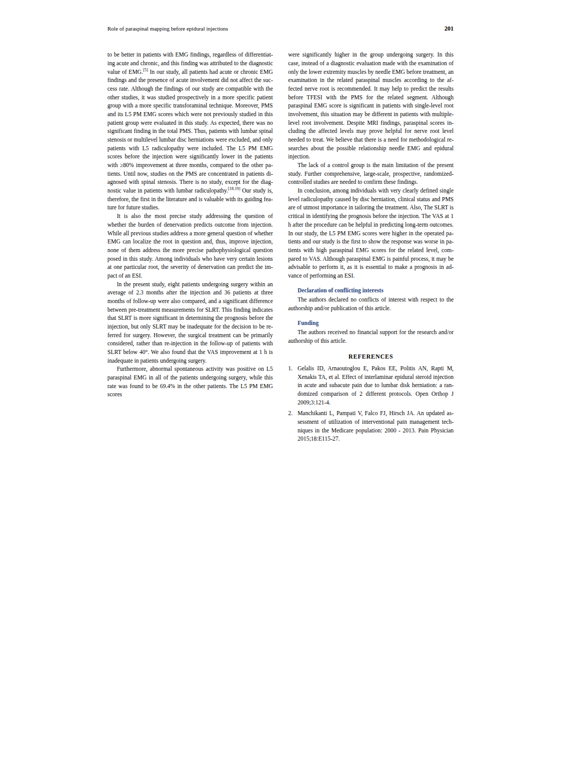Role of paraspinal mapping before epidural injections 201
to be better in patients with EMG findings, regardless of differentiating acute and chronic, and this finding was attributed to the diagnostic value of EMG.[5] In our study, all patients had acute or chronic EMG findings and the presence of acute involvement did not affect the success rate. Although the findings of our study are compatible with the other studies, it was studied prospectively in a more specific patient group with a more specific transforaminal technique. Moreover, PMS and its L5 PM EMG scores which were not previously studied in this patient group were evaluated in this study. As expected, there was no significant finding in the total PMS. Thus, patients with lumbar spinal stenosis or multilevel lumbar disc herniations were excluded, and only patients with L5 radiculopathy were included. The L5 PM EMG scores before the injection were significantly lower in the patients with ≥80% improvement at three months, compared to the other patients. Until now, studies on the PMS are concentrated in patients diagnosed with spinal stenosis. There is no study, except for the diagnostic value in patients with lumbar radiculopathy.[18,19] Our study is, therefore, the first in the literature and is valuable with its guiding feature for future studies.
It is also the most precise study addressing the question of whether the burden of denervation predicts outcome from injection. While all previous studies address a more general question of whether EMG can localize the root in question and, thus, improve injection, none of them address the more precise pathophysiological question posed in this study. Among individuals who have very certain lesions at one particular root, the severity of denervation can predict the impact of an ESI.
In the present study, eight patients undergoing surgery within an average of 2.3 months after the injection and 36 patients at three months of follow-up were also compared, and a significant difference between pre-treatment measurements for SLRT. This finding indicates that SLRT is more significant in determining the prognosis before the injection, but only SLRT may be inadequate for the decision to be referred for surgery. However, the surgical treatment can be primarily considered, rather than re-injection in the follow-up of patients with SLRT below 40°. We also found that the VAS improvement at 1 h is inadequate in patients undergoing surgery.
Furthermore, abnormal spontaneous activity was positive on L5 paraspinal EMG in all of the patients undergoing surgery, while this rate was found to be 69.4% in the other patients. The L5 PM EMG scores
were significantly higher in the group undergoing surgery. In this case, instead of a diagnostic evaluation made with the examination of only the lower extremity muscles by needle EMG before treatment, an examination in the related paraspinal muscles according to the affected nerve root is recommended. It may help to predict the results before TFESI with the PMS for the related segment. Although paraspinal EMG score is significant in patients with single-level root involvement, this situation may be different in patients with multiple-level root involvement. Despite MRI findings, paraspinal scores including the affected levels may prove helpful for nerve root level needed to treat. We believe that there is a need for methodological researches about the possible relationship needle EMG and epidural injection.
The lack of a control group is the main limitation of the present study. Further comprehensive, large-scale, prospective, randomized-controlled studies are needed to confirm these findings.
In conclusion, among individuals with very clearly defined single level radiculopathy caused by disc herniation, clinical status and PMS are of utmost importance in tailoring the treatment. Also, The SLRT is critical in identifying the prognosis before the injection. The VAS at 1 h after the procedure can be helpful in predicting long-term outcomes. In our study, the L5 PM EMG scores were higher in the operated patients and our study is the first to show the response was worse in patients with high paraspinal EMG scores for the related level, compared to VAS. Although paraspinal EMG is painful process, it may be advisable to perform it, as it is essential to make a prognosis in advance of performing an ESI.
Declaration of conflicting interests
The authors declared no conflicts of interest with respect to the authorship and/or publication of this article.
Funding
The authors received no financial support for the research and/or authorship of this article.
REFERENCES
Gelalis ID, Arnaoutoglou E, Pakos EE, Politis AN, Rapti M, Xenakis TA, et al. Effect of interlaminar epidural steroid injection in acute and subacute pain due to lumbar disk herniation: a randomized comparison of 2 different protocols. Open Orthop J 2009;3:121-4.
Manchikanti L, Pampati V, Falco FJ, Hirsch JA. An updated assessment of utilization of interventional pain management techniques in the Medicare population: 2000 - 2013. Pain Physician 2015;18:E115-27.